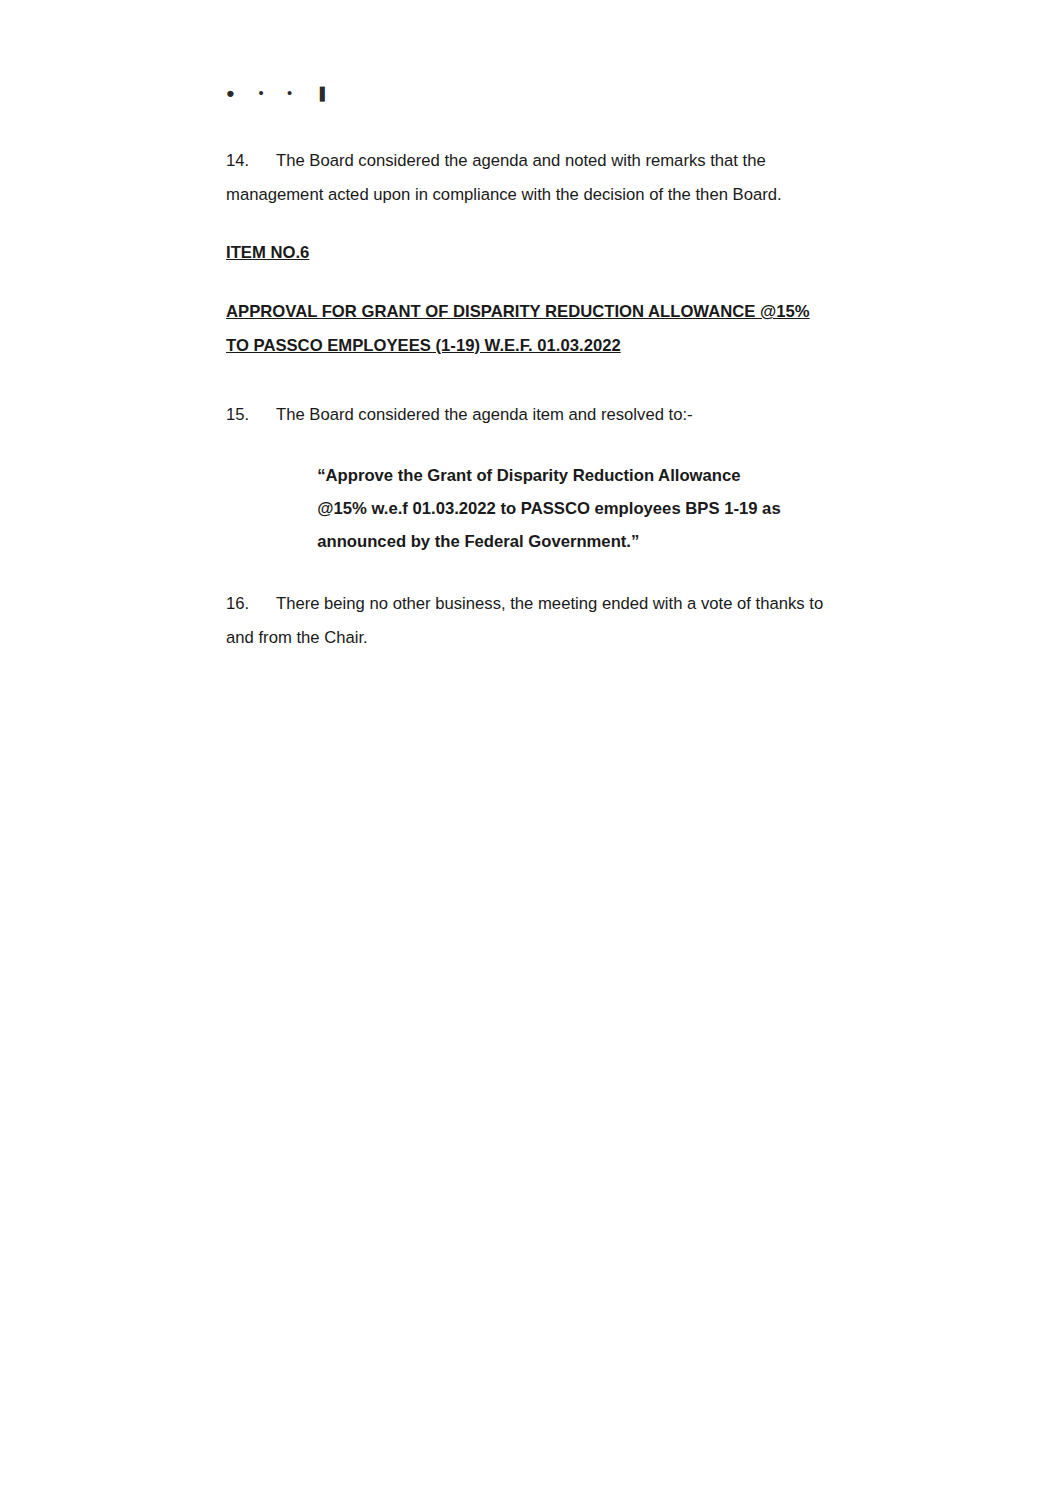● • • ❚
14. The Board considered the agenda and noted with remarks that the management acted upon in compliance with the decision of the then Board.
ITEM NO.6
APPROVAL FOR GRANT OF DISPARITY REDUCTION ALLOWANCE @15% TO PASSCO EMPLOYEES (1-19) W.E.F. 01.03.2022
15. The Board considered the agenda item and resolved to:-
“Approve the Grant of Disparity Reduction Allowance @15% w.e.f 01.03.2022 to PASSCO employees BPS 1-19 as announced by the Federal Government.”
16. There being no other business, the meeting ended with a vote of thanks to and from the Chair.